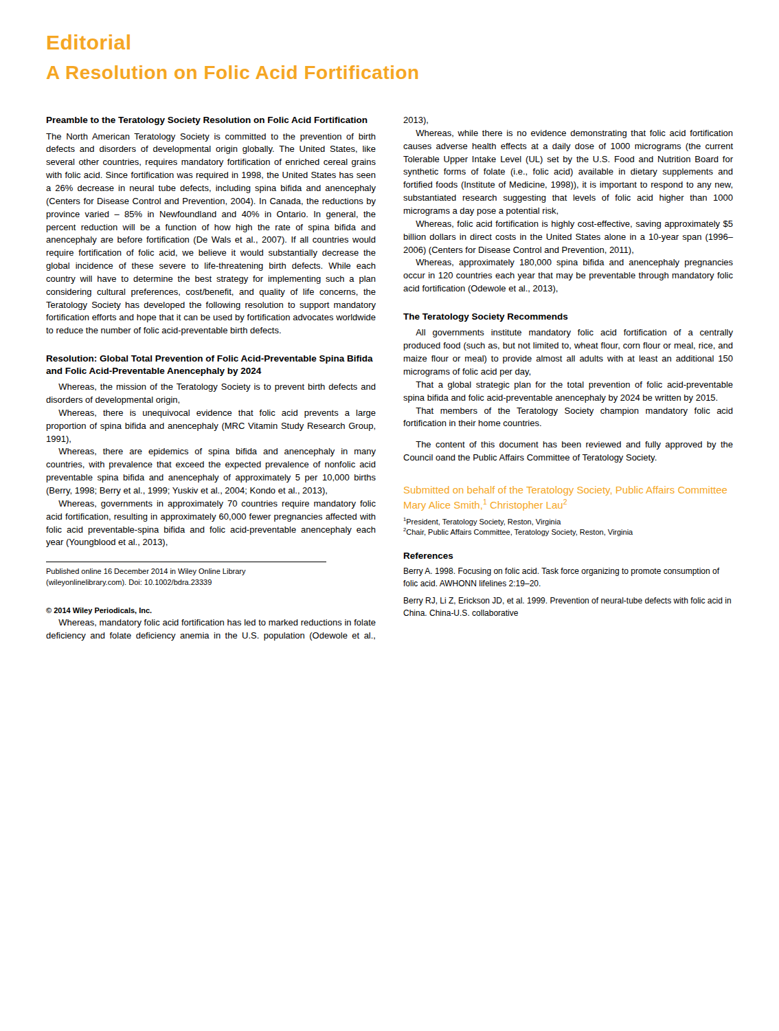Editorial
A Resolution on Folic Acid Fortification
Preamble to the Teratology Society Resolution on Folic Acid Fortification
The North American Teratology Society is committed to the prevention of birth defects and disorders of developmental origin globally. The United States, like several other countries, requires mandatory fortification of enriched cereal grains with folic acid. Since fortification was required in 1998, the United States has seen a 26% decrease in neural tube defects, including spina bifida and anencephaly (Centers for Disease Control and Prevention, 2004). In Canada, the reductions by province varied – 85% in Newfoundland and 40% in Ontario. In general, the percent reduction will be a function of how high the rate of spina bifida and anencephaly are before fortification (De Wals et al., 2007). If all countries would require fortification of folic acid, we believe it would substantially decrease the global incidence of these severe to life-threatening birth defects. While each country will have to determine the best strategy for implementing such a plan considering cultural preferences, cost/benefit, and quality of life concerns, the Teratology Society has developed the following resolution to support mandatory fortification efforts and hope that it can be used by fortification advocates worldwide to reduce the number of folic acid-preventable birth defects.
Resolution: Global Total Prevention of Folic Acid-Preventable Spina Bifida and Folic Acid-Preventable Anencephaly by 2024
Whereas, the mission of the Teratology Society is to prevent birth defects and disorders of developmental origin,
Whereas, there is unequivocal evidence that folic acid prevents a large proportion of spina bifida and anencephaly (MRC Vitamin Study Research Group, 1991),
Whereas, there are epidemics of spina bifida and anencephaly in many countries, with prevalence that exceed the expected prevalence of nonfolic acid preventable spina bifida and anencephaly of approximately 5 per 10,000 births (Berry, 1998; Berry et al., 1999; Yuskiv et al., 2004; Kondo et al., 2013),
Whereas, governments in approximately 70 countries require mandatory folic acid fortification, resulting in approximately 60,000 fewer pregnancies affected with folic acid preventable-spina bifida and folic acid-preventable anencephaly each year (Youngblood et al., 2013),
Published online 16 December 2014 in Wiley Online Library (wileyonlinelibrary.com). Doi: 10.1002/bdra.23339
© 2014 Wiley Periodicals, Inc.
Whereas, mandatory folic acid fortification has led to marked reductions in folate deficiency and folate deficiency anemia in the U.S. population (Odewole et al., 2013),
Whereas, while there is no evidence demonstrating that folic acid fortification causes adverse health effects at a daily dose of 1000 micrograms (the current Tolerable Upper Intake Level (UL) set by the U.S. Food and Nutrition Board for synthetic forms of folate (i.e., folic acid) available in dietary supplements and fortified foods (Institute of Medicine, 1998)), it is important to respond to any new, substantiated research suggesting that levels of folic acid higher than 1000 micrograms a day pose a potential risk,
Whereas, folic acid fortification is highly cost-effective, saving approximately $5 billion dollars in direct costs in the United States alone in a 10-year span (1996–2006) (Centers for Disease Control and Prevention, 2011),
Whereas, approximately 180,000 spina bifida and anencephaly pregnancies occur in 120 countries each year that may be preventable through mandatory folic acid fortification (Odewole et al., 2013),
The Teratology Society Recommends
All governments institute mandatory folic acid fortification of a centrally produced food (such as, but not limited to, wheat flour, corn flour or meal, rice, and maize flour or meal) to provide almost all adults with at least an additional 150 micrograms of folic acid per day,
That a global strategic plan for the total prevention of folic acid-preventable spina bifida and folic acid-preventable anencephaly by 2024 be written by 2015.
That members of the Teratology Society champion mandatory folic acid fortification in their home countries.
The content of this document has been reviewed and fully approved by the Council oand the Public Affairs Committee of Teratology Society.
Submitted on behalf of the Teratology Society, Public Affairs Committee Mary Alice Smith,1 Christopher Lau2
1President, Teratology Society, Reston, Virginia
2Chair, Public Affairs Committee, Teratology Society, Reston, Virginia
References
Berry A. 1998. Focusing on folic acid. Task force organizing to promote consumption of folic acid. AWHONN lifelines 2:19–20.
Berry RJ, Li Z, Erickson JD, et al. 1999. Prevention of neural-tube defects with folic acid in China. China-U.S. collaborative